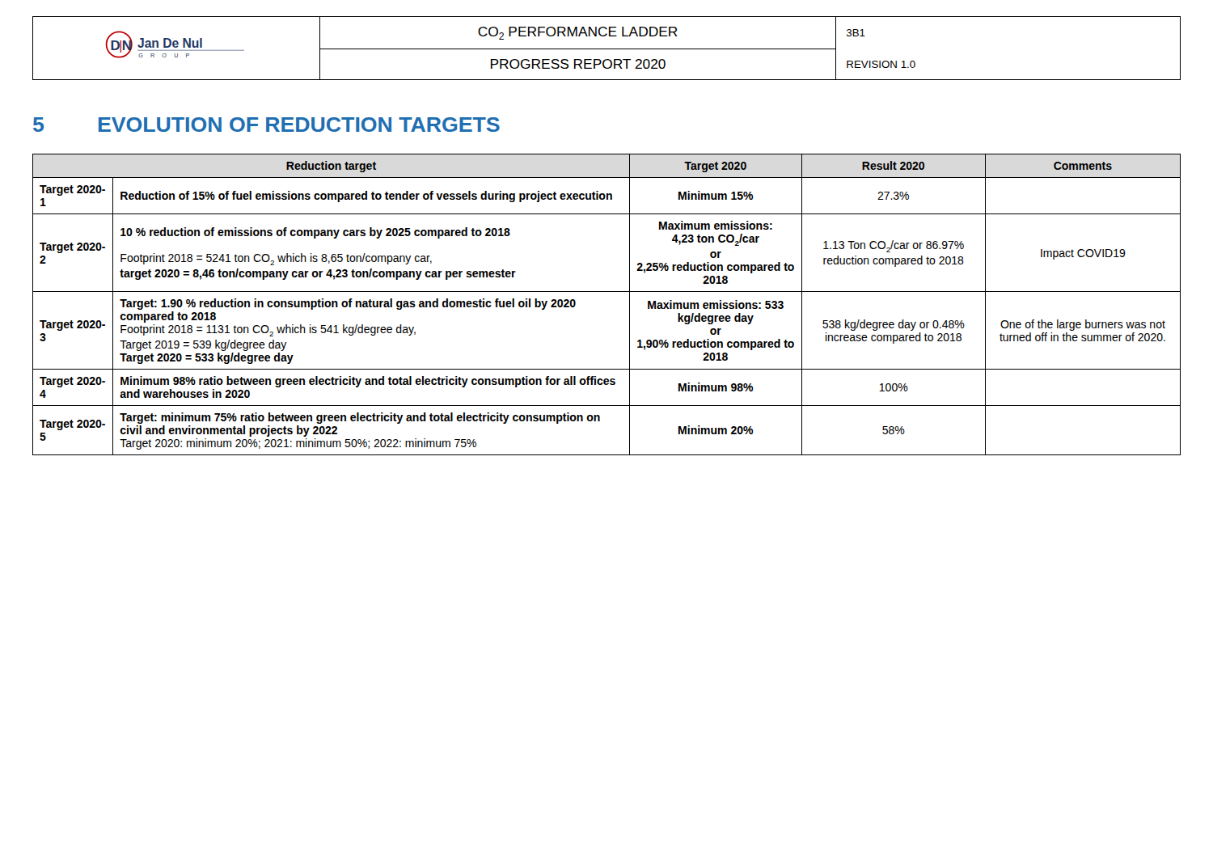| D / N Jan De Nul G R O U P | CO 2 PERFORMANCE LADDER | 3B1 |
| PROGRESS REPORT 2020 | REVISION 1.0 |
5 EVOLUTION OF REDUCTION TARGETS
| Reduction target | Target 2020 | Result 2020 | Comments |
| --- | --- | --- | --- |
| Target 2020-1 | Reduction of 15% of fuel emissions compared to tender of vessels during project execution | Minimum 15% | 27.3% | |
| Target 2020-2 | 10 % reduction of emissions of company cars by 2025 compared to 2018 Footprint 2018 = 5241 ton CO 2 which is 8,65 ton/company car, target 2020 = 8,46 ton/company car or 4,23 ton/company car per semester | Maximum emissions: 4,23 ton CO 2 /car or 2,25% reduction compared to 2018 | 1.13 Ton CO 2 /car or 86.97% reduction compared to 2018 | Impact COVID19 |
| Target 2020-3 | Target: 1.90 % reduction in consumption of natural gas and domestic fuel oil by 2020 compared to 2018 Footprint 2018 = 1131 ton CO 2 which is 541 kg/degree day, Target 2019 = 539 kg/degree day Target 2020 = 533 kg/degree day | Maximum emissions: 533 kg/degree day or 1,90% reduction compared to 2018 | 538 kg/degree day or 0.48% increase compared to 2018 | One of the large burners was not turned off in the summer of 2020. |
| Target 2020-4 | Minimum 98% ratio between green electricity and total electricity consumption for all offices and warehouses in 2020 | Minimum 98% | 100% | |
| Target 2020-5 | Target: minimum 75% ratio between green electricity and total electricity consumption on civil and environmental projects by 2022 Target 2020: minimum 20%; 2021: minimum 50%; 2022: minimum 75% | Minimum 20% | 58% | |